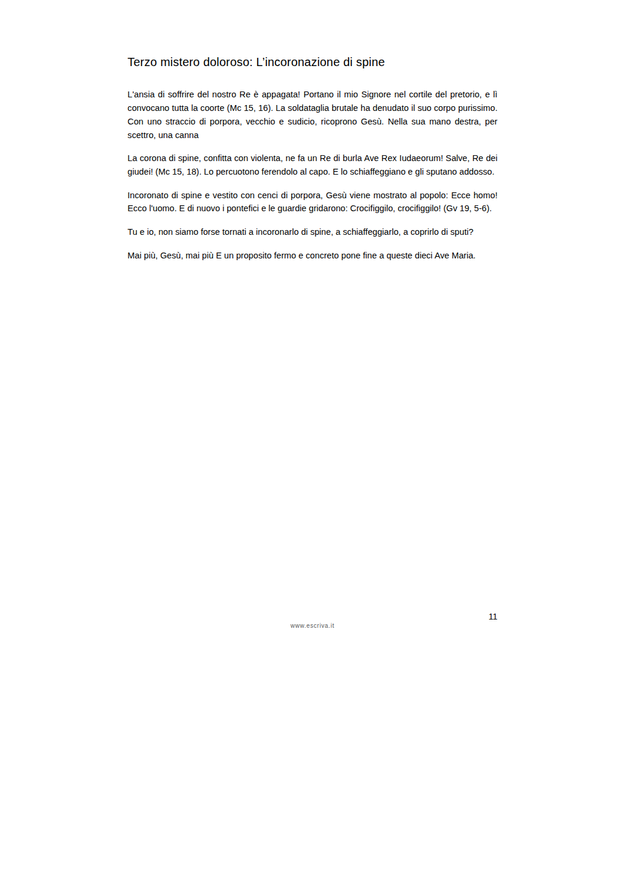Terzo mistero doloroso: L’incoronazione di spine
L'ansia di soffrire del nostro Re è appagata! Portano il mio Signore nel cortile del pretorio, e lì convocano tutta la coorte (Mc 15, 16). La soldataglia brutale ha denudato il suo corpo purissimo. Con uno straccio di porpora, vecchio e sudicio, ricoprono Gesù. Nella sua mano destra, per scettro, una canna
La corona di spine, confitta con violenta, ne fa un Re di burla Ave Rex Iudaeorum! Salve, Re dei giudei! (Mc 15, 18). Lo percuotono ferendolo al capo. E lo schiaffeggiano e gli sputano addosso.
Incoronato di spine e vestito con cenci di porpora, Gesù viene mostrato al popolo: Ecce homo! Ecco l'uomo. E di nuovo i pontefici e le guardie gridarono: Crocifiggilo, crocifiggilo! (Gv 19, 5-6).
Tu e io, non siamo forse tornati a incoronarlo di spine, a schiaffeggiarlo, a coprirlo di sputi?
Mai più, Gesù, mai più E un proposito fermo e concreto pone fine a queste dieci Ave Maria.
www.escriva.it
11